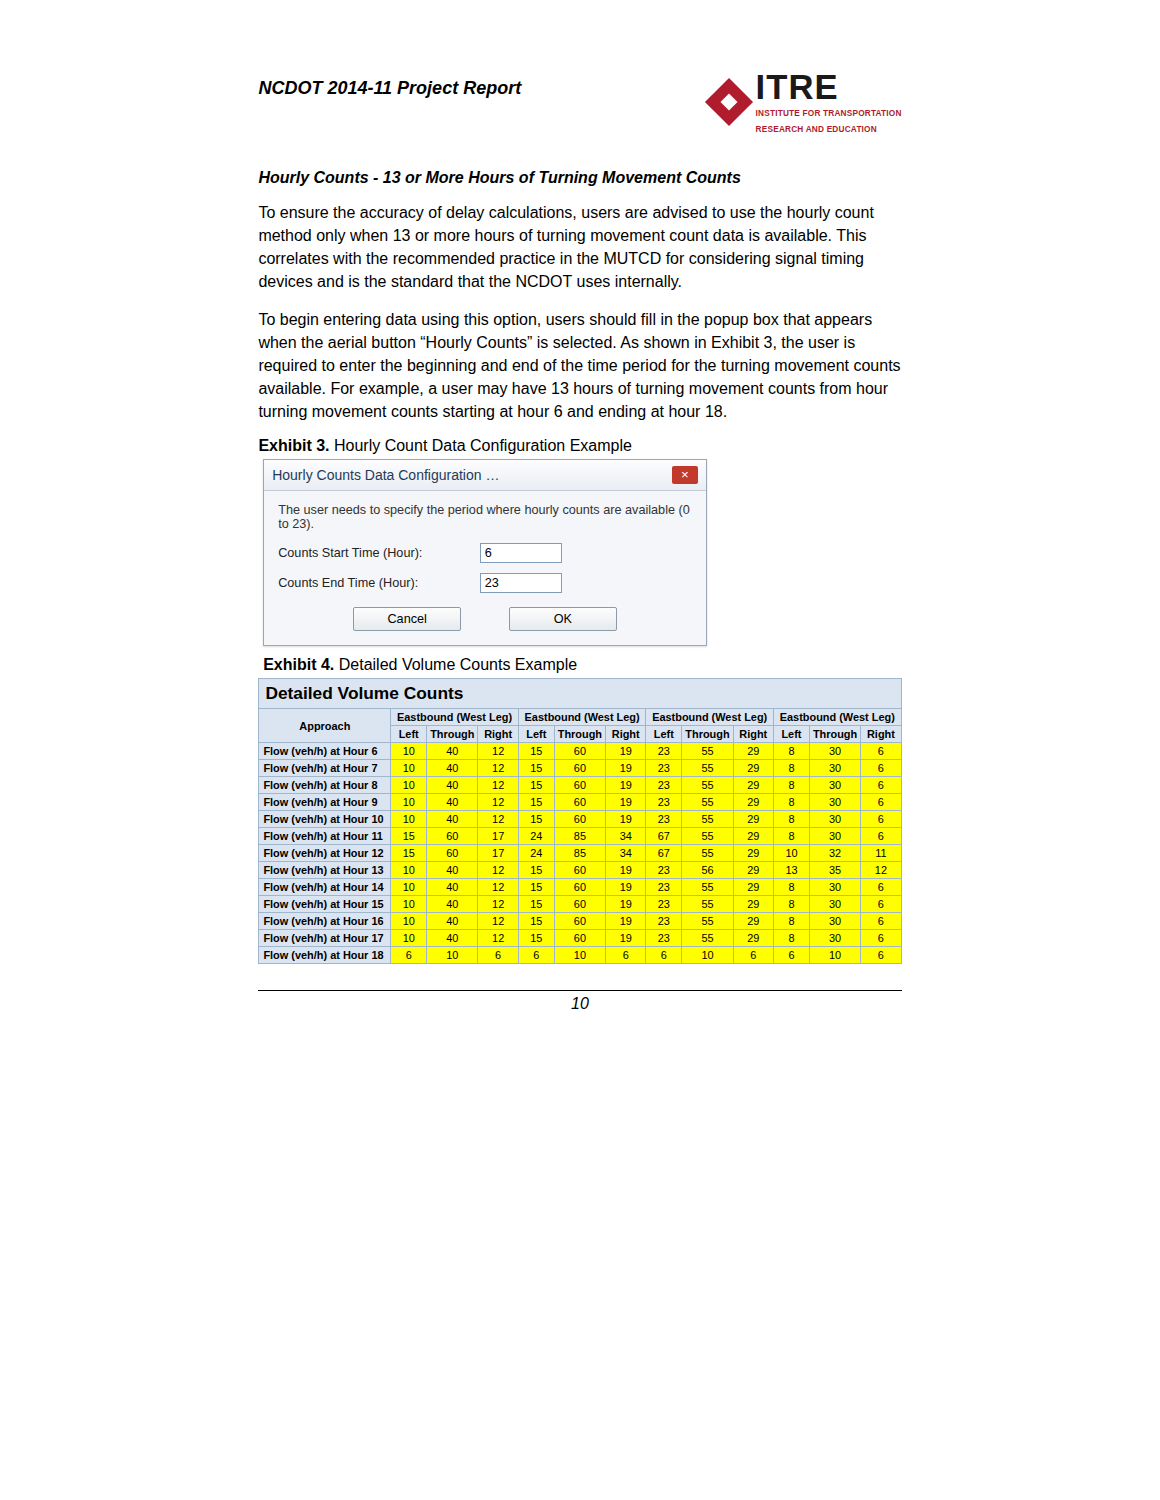NCDOT 2014-11 Project Report
ITRE
Institute for Transportation
Research and Education
Hourly Counts - 13 or More Hours of Turning Movement Counts
To ensure the accuracy of delay calculations, users are advised to use the hourly count method only when 13 or more hours of turning movement count data is available. This correlates with the recommended practice in the MUTCD for considering signal timing devices and is the standard that the NCDOT uses internally.
To begin entering data using this option, users should fill in the popup box that appears when the aerial button “Hourly Counts” is selected. As shown in Exhibit 3, the user is required to enter the beginning and end of the time period for the turning movement counts available. For example, a user may have 13 hours of turning movement counts from hour turning movement counts starting at hour 6 and ending at hour 18.
Exhibit 3. Hourly Count Data Configuration Example
Hourly Counts Data Configuration … ×
The user needs to specify the period where hourly counts are available (0 to 23).
Counts Start Time (Hour):
6
Counts End Time (Hour):
23
Cancel
OK
Exhibit 4. Detailed Volume Counts Example
| Detailed Volume Counts |
| Approach | Eastbound (West Leg) | Eastbound (West Leg) | Eastbound (West Leg) | Eastbound (West Leg) |
| Left | Through | Right | Left | Through | Right | Left | Through | Right | Left | Through | Right |
| Flow (veh/h) at Hour 6 | 10 | 40 | 12 | 15 | 60 | 19 | 23 | 55 | 29 | 8 | 30 | 6 |
| Flow (veh/h) at Hour 7 | 10 | 40 | 12 | 15 | 60 | 19 | 23 | 55 | 29 | 8 | 30 | 6 |
| Flow (veh/h) at Hour 8 | 10 | 40 | 12 | 15 | 60 | 19 | 23 | 55 | 29 | 8 | 30 | 6 |
| Flow (veh/h) at Hour 9 | 10 | 40 | 12 | 15 | 60 | 19 | 23 | 55 | 29 | 8 | 30 | 6 |
| Flow (veh/h) at Hour 10 | 10 | 40 | 12 | 15 | 60 | 19 | 23 | 55 | 29 | 8 | 30 | 6 |
| Flow (veh/h) at Hour 11 | 15 | 60 | 17 | 24 | 85 | 34 | 67 | 55 | 29 | 8 | 30 | 6 |
| Flow (veh/h) at Hour 12 | 15 | 60 | 17 | 24 | 85 | 34 | 67 | 55 | 29 | 10 | 32 | 11 |
| Flow (veh/h) at Hour 13 | 10 | 40 | 12 | 15 | 60 | 19 | 23 | 56 | 29 | 13 | 35 | 12 |
| Flow (veh/h) at Hour 14 | 10 | 40 | 12 | 15 | 60 | 19 | 23 | 55 | 29 | 8 | 30 | 6 |
| Flow (veh/h) at Hour 15 | 10 | 40 | 12 | 15 | 60 | 19 | 23 | 55 | 29 | 8 | 30 | 6 |
| Flow (veh/h) at Hour 16 | 10 | 40 | 12 | 15 | 60 | 19 | 23 | 55 | 29 | 8 | 30 | 6 |
| Flow (veh/h) at Hour 17 | 10 | 40 | 12 | 15 | 60 | 19 | 23 | 55 | 29 | 8 | 30 | 6 |
| Flow (veh/h) at Hour 18 | 6 | 10 | 6 | 6 | 10 | 6 | 6 | 10 | 6 | 6 | 10 | 6 |
10